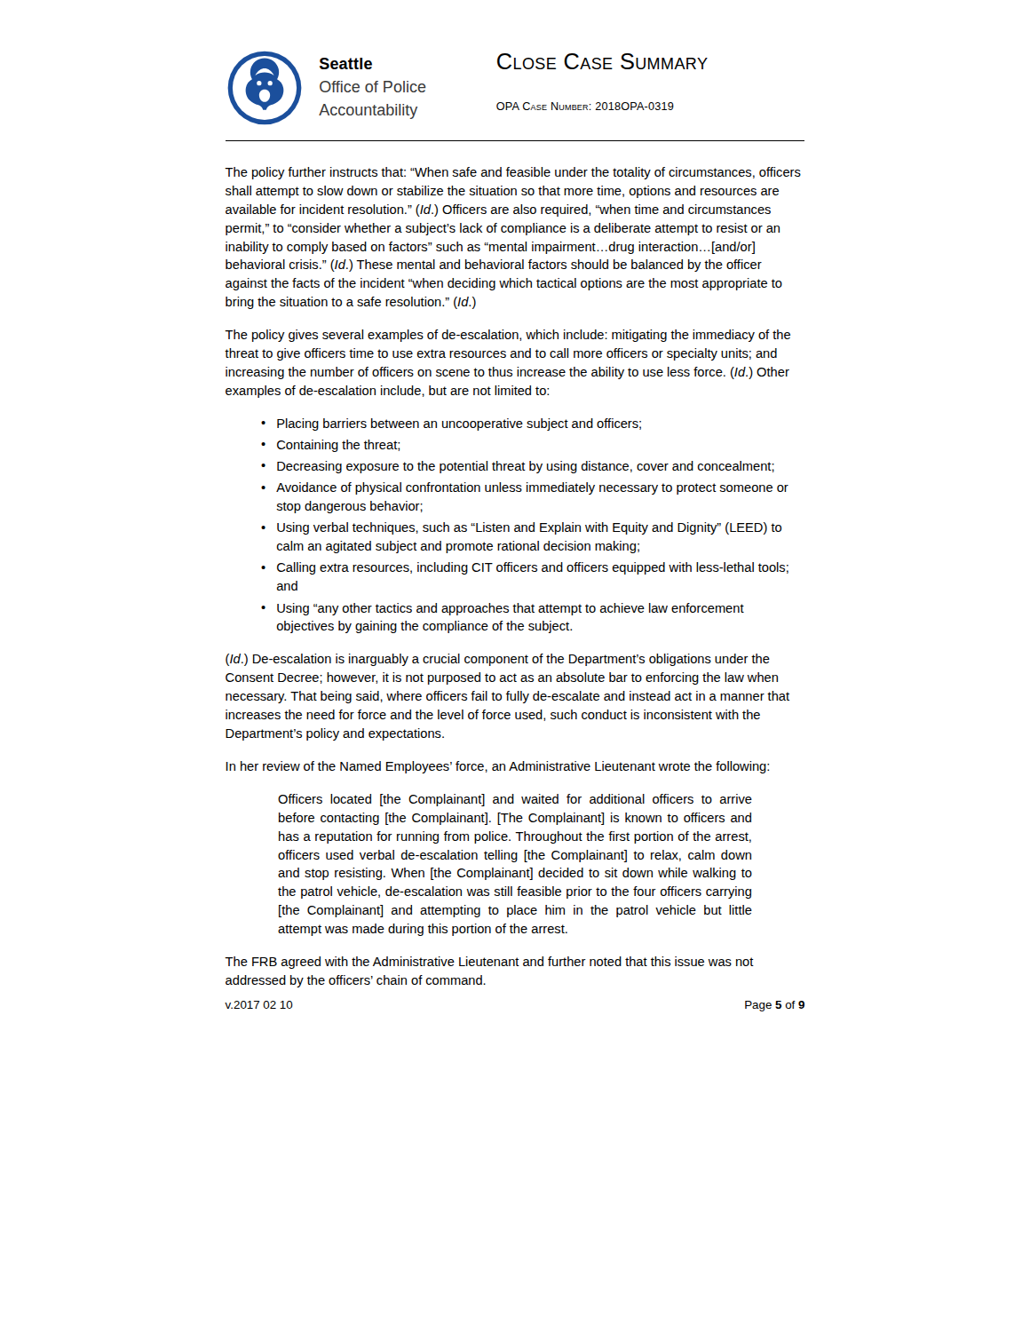Seattle
Office of Police
Accountability
Close Case Summary
OPA Case Number: 2018OPA-0319
The policy further instructs that: “When safe and feasible under the totality of circumstances, officers shall attempt to slow down or stabilize the situation so that more time, options and resources are available for incident resolution.” (Id.) Officers are also required, “when time and circumstances permit,” to “consider whether a subject’s lack of compliance is a deliberate attempt to resist or an inability to comply based on factors” such as “mental impairment…drug interaction…[and/or] behavioral crisis.” (Id.) These mental and behavioral factors should be balanced by the officer against the facts of the incident “when deciding which tactical options are the most appropriate to bring the situation to a safe resolution.” (Id.)
The policy gives several examples of de-escalation, which include: mitigating the immediacy of the threat to give officers time to use extra resources and to call more officers or specialty units; and increasing the number of officers on scene to thus increase the ability to use less force. (Id.) Other examples of de-escalation include, but are not limited to:
Placing barriers between an uncooperative subject and officers;
Containing the threat;
Decreasing exposure to the potential threat by using distance, cover and concealment;
Avoidance of physical confrontation unless immediately necessary to protect someone or stop dangerous behavior;
Using verbal techniques, such as “Listen and Explain with Equity and Dignity” (LEED) to calm an agitated subject and promote rational decision making;
Calling extra resources, including CIT officers and officers equipped with less-lethal tools; and
Using “any other tactics and approaches that attempt to achieve law enforcement objectives by gaining the compliance of the subject.
(Id.) De-escalation is inarguably a crucial component of the Department’s obligations under the Consent Decree; however, it is not purposed to act as an absolute bar to enforcing the law when necessary. That being said, where officers fail to fully de-escalate and instead act in a manner that increases the need for force and the level of force used, such conduct is inconsistent with the Department’s policy and expectations.
In her review of the Named Employees’ force, an Administrative Lieutenant wrote the following:
Officers located [the Complainant] and waited for additional officers to arrive before contacting [the Complainant]. [The Complainant] is known to officers and has a reputation for running from police. Throughout the first portion of the arrest, officers used verbal de-escalation telling [the Complainant] to relax, calm down and stop resisting. When [the Complainant] decided to sit down while walking to the patrol vehicle, de-escalation was still feasible prior to the four officers carrying [the Complainant] and attempting to place him in the patrol vehicle but little attempt was made during this portion of the arrest.
The FRB agreed with the Administrative Lieutenant and further noted that this issue was not addressed by the officers’ chain of command.
v.2017 02 10
Page 5 of 9